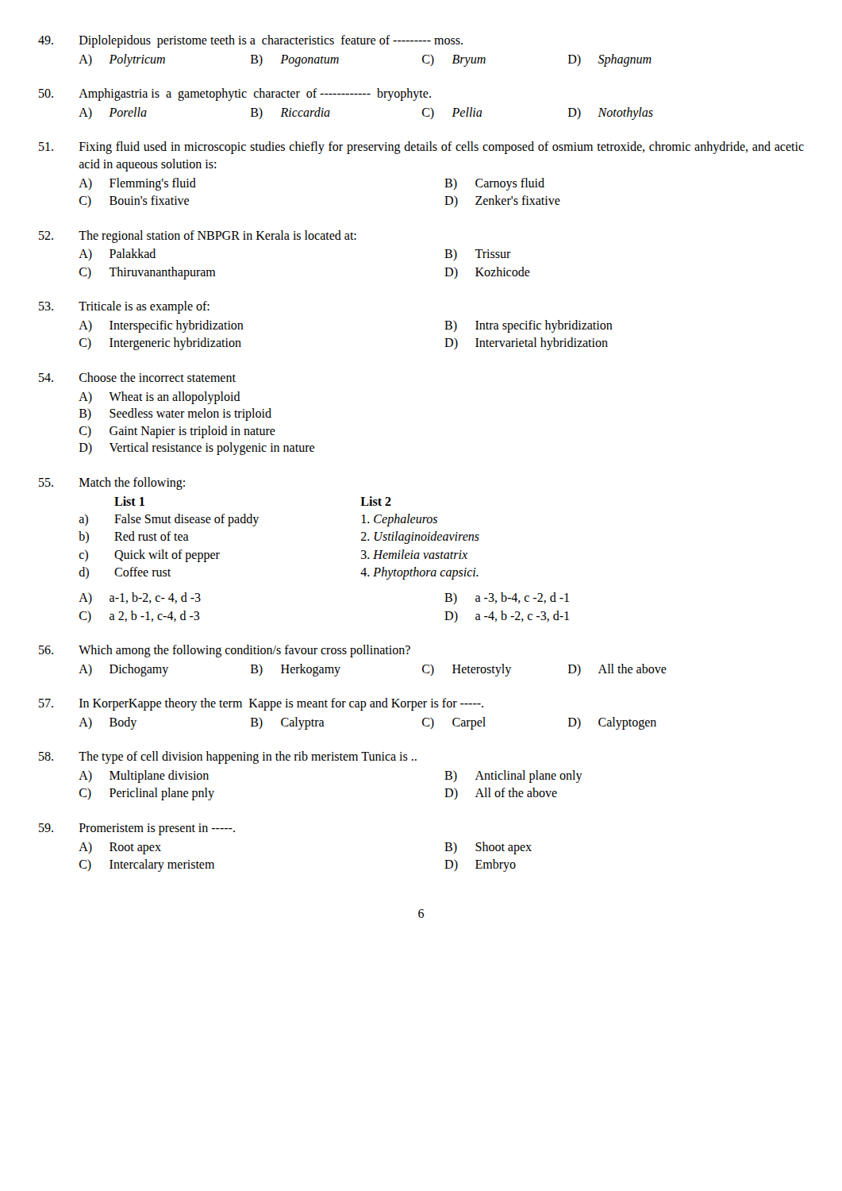49.
Diplolepidous peristome teeth is a characteristics feature of --------- moss.
A) Polytricum
B) Pogonatum
C) Bryum
D) Sphagnum
50.
Amphigastria is a gametophytic character of ------------ bryophyte.
A) Porella
B) Riccardia
C) Pellia
D) Notothylas
51.
Fixing fluid used in microscopic studies chiefly for preserving details of cells composed of osmium tetroxide, chromic anhydride, and acetic acid in aqueous solution is:
A) Flemming's fluid
B) Carnoys fluid
C) Bouin's fixative
D) Zenker's fixative
52.
The regional station of NBPGR in Kerala is located at:
A) Palakkad
B) Trissur
C) Thiruvananthapuram
D) Kozhicode
53.
Triticale is as example of:
A) Interspecific hybridization
B) Intra specific hybridization
C) Intergeneric hybridization
D) Intervarietal hybridization
54.
Choose the incorrect statement
A) Wheat is an allopolyploid
B) Seedless water melon is triploid
C) Gaint Napier is triploid in nature
D) Vertical resistance is polygenic in nature
55.
Match the following:
| | List 1 | List 2 |
| --- | --- | --- |
| a) | False Smut disease of paddy | 1. Cephaleuros |
| b) | Red rust of tea | 2. Ustilaginoideavirens |
| c) | Quick wilt of pepper | 3. Hemileia vastatrix |
| d) | Coffee rust | 4. Phytopthora capsici. |
A) a-1, b-2, c- 4, d -3
B) a -3, b-4, c -2, d -1
C) a 2, b -1, c-4, d -3
D) a -4, b -2, c -3, d-1
56.
Which among the following condition/s favour cross pollination?
A) Dichogamy
B) Herkogamy
C) Heterostyly
D) All the above
57.
In KorperKappe theory the term Kappe is meant for cap and Korper is for -----.
A) Body
B) Calyptra
C) Carpel
D) Calyptogen
58.
The type of cell division happening in the rib meristem Tunica is ..
A) Multiplane division
B) Anticlinal plane only
C) Periclinal plane pnly
D) All of the above
59.
Promeristem is present in -----.
A) Root apex
B) Shoot apex
C) Intercalary meristem
D) Embryo
6